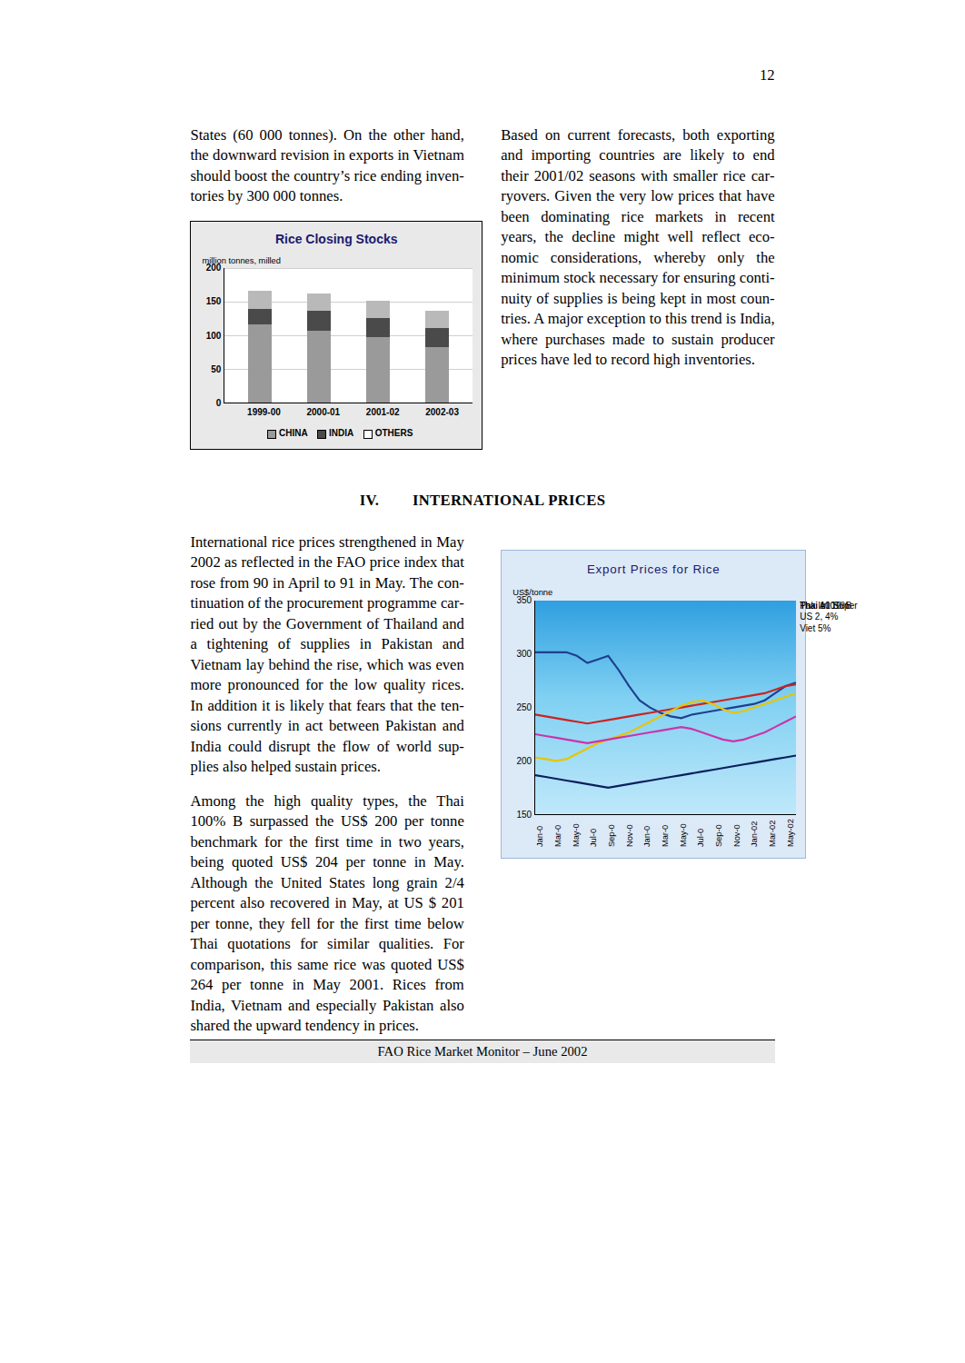12
States (60 000 tonnes). On the other hand, the downward revision in exports in Vietnam should boost the country’s rice ending inventories by 300 000 tonnes.
Rice Closing Stocks
million tonnes, milled
200 150 100 50 0
1999-00 2000-01 2001-02 2002-03
CHINA INDIA OTHERS
Based on current forecasts, both exporting and importing countries are likely to end their 2001/02 seasons with smaller rice carryovers. Given the very low prices that have been dominating rice markets in recent years, the decline might well reflect economic considerations, whereby only the minimum stock necessary for ensuring continuity of supplies is being kept in most countries. A major exception to this trend is India, where purchases made to sustain producer prices have led to record high inventories.
IV. INTERNATIONAL PRICES
International rice prices strengthened in May 2002 as reflected in the FAO price index that rose from 90 in April to 91 in May. The continuation of the procurement programme carried out by the Government of Thailand and a tightening of supplies in Pakistan and Vietnam lay behind the rise, which was even more pronounced for the low quality rices. In addition it is likely that fears that the tensions currently in act between Pakistan and India could disrupt the flow of world supplies also helped sustain prices.
Among the high quality types, the Thai 100% B surpassed the US$ 200 per tonne benchmark for the first time in two years, being quoted US$ 204 per tonne in May. Although the United States long grain 2/4 percent also recovered in May, at US $ 201 per tonne, they fell for the first time below Thai quotations for similar qualities. For comparison, this same rice was quoted US$ 264 per tonne in May 2001. Rices from India, Vietnam and especially Pakistan also shared the upward tendency in prices.
Export Prices for Rice
US$/tonne
350 300 250 200 150
Thai 100% B
US 2, 4%
Viet 5%
Pak Irri 10%
Thai A1 Super
Jan-0 Mar-0 May-0 Jul-0 Sep-0 Nov-0 Jan-0 Mar-0 May-0 Jul-0 Sep-0 Nov-0 Jan-02 Mar-02 May-02
FAO Rice Market Monitor – June 2002